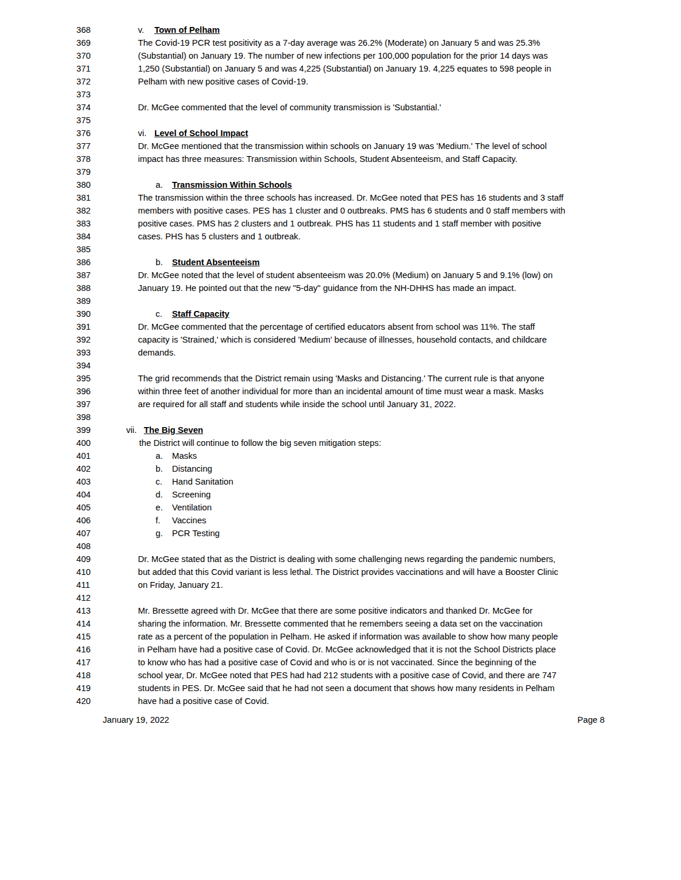368
v. Town of Pelham
369
The Covid-19 PCR test positivity as a 7-day average was 26.2% (Moderate) on January 5 and was 25.3%
370
(Substantial) on January 19. The number of new infections per 100,000 population for the prior 14 days was
371
1,250 (Substantial) on January 5 and was 4,225 (Substantial) on January 19. 4,225 equates to 598 people in
372
Pelham with new positive cases of Covid-19.
373
374
Dr. McGee commented that the level of community transmission is 'Substantial.'
375
376
vi. Level of School Impact
377
Dr. McGee mentioned that the transmission within schools on January 19 was 'Medium.' The level of school
378
impact has three measures: Transmission within Schools, Student Absenteeism, and Staff Capacity.
379
380
a. Transmission Within Schools
381
The transmission within the three schools has increased. Dr. McGee noted that PES has 16 students and 3 staff
382
members with positive cases. PES has 1 cluster and 0 outbreaks. PMS has 6 students and 0 staff members with
383
positive cases. PMS has 2 clusters and 1 outbreak. PHS has 11 students and 1 staff member with positive
384
cases. PHS has 5 clusters and 1 outbreak.
385
386
b. Student Absenteeism
387
Dr. McGee noted that the level of student absenteeism was 20.0% (Medium) on January 5 and 9.1% (low) on
388
January 19. He pointed out that the new "5-day" guidance from the NH-DHHS has made an impact.
389
390
c. Staff Capacity
391
Dr. McGee commented that the percentage of certified educators absent from school was 11%. The staff
392
capacity is 'Strained,' which is considered 'Medium' because of illnesses, household contacts, and childcare
393
demands.
394
395
The grid recommends that the District remain using 'Masks and Distancing.' The current rule is that anyone
396
within three feet of another individual for more than an incidental amount of time must wear a mask. Masks
397
are required for all staff and students while inside the school until January 31, 2022.
398
399
vii. The Big Seven
400
the District will continue to follow the big seven mitigation steps:
401
a. Masks
402
b. Distancing
403
c. Hand Sanitation
404
d. Screening
405
e. Ventilation
406
f. Vaccines
407
g. PCR Testing
408
409
Dr. McGee stated that as the District is dealing with some challenging news regarding the pandemic numbers,
410
but added that this Covid variant is less lethal. The District provides vaccinations and will have a Booster Clinic
411
on Friday, January 21.
412
413
Mr. Bressette agreed with Dr. McGee that there are some positive indicators and thanked Dr. McGee for
414
sharing the information. Mr. Bressette commented that he remembers seeing a data set on the vaccination
415
rate as a percent of the population in Pelham. He asked if information was available to show how many people
416
in Pelham have had a positive case of Covid. Dr. McGee acknowledged that it is not the School Districts place
417
to know who has had a positive case of Covid and who is or is not vaccinated. Since the beginning of the
418
school year, Dr. McGee noted that PES had had 212 students with a positive case of Covid, and there are 747
419
students in PES. Dr. McGee said that he had not seen a document that shows how many residents in Pelham
420
have had a positive case of Covid.
January 19, 2022 Page 8